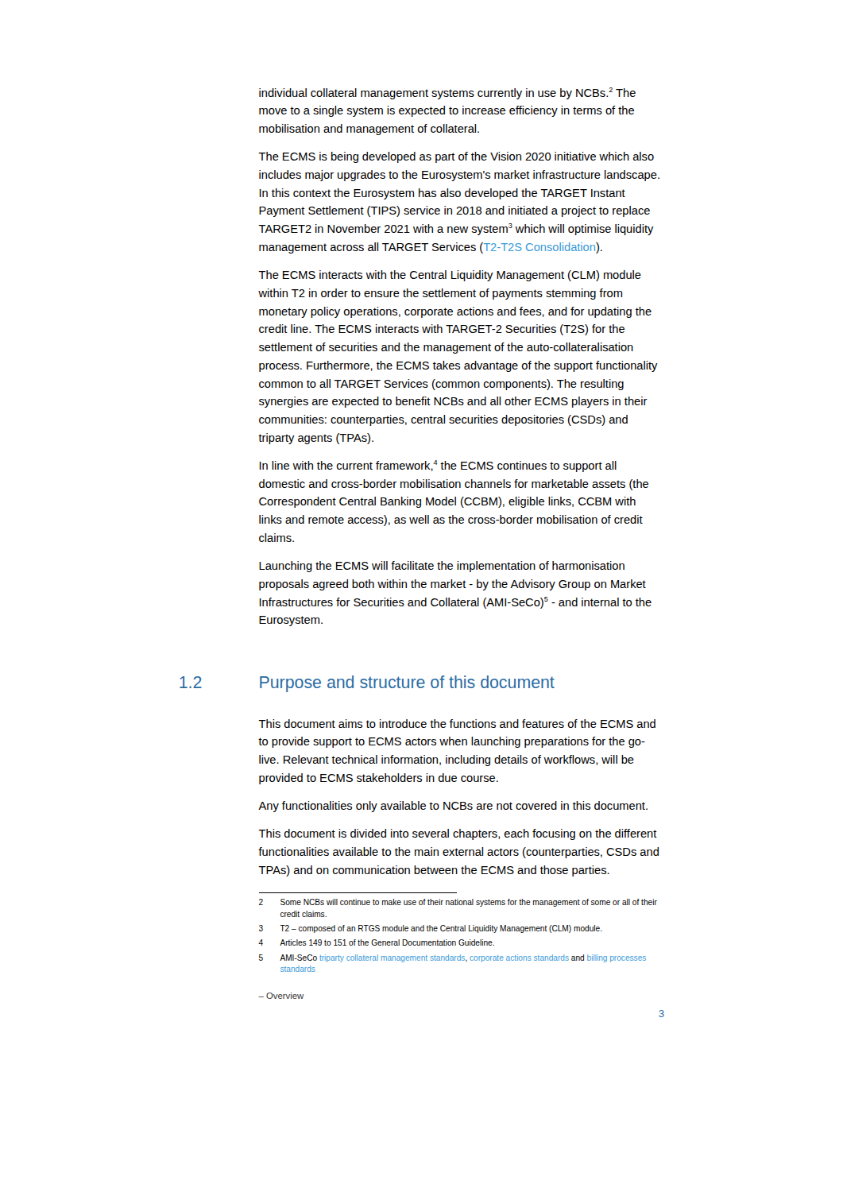individual collateral management systems currently in use by NCBs.2 The move to a single system is expected to increase efficiency in terms of the mobilisation and management of collateral.
The ECMS is being developed as part of the Vision 2020 initiative which also includes major upgrades to the Eurosystem's market infrastructure landscape. In this context the Eurosystem has also developed the TARGET Instant Payment Settlement (TIPS) service in 2018 and initiated a project to replace TARGET2 in November 2021 with a new system3 which will optimise liquidity management across all TARGET Services (T2-T2S Consolidation).
The ECMS interacts with the Central Liquidity Management (CLM) module within T2 in order to ensure the settlement of payments stemming from monetary policy operations, corporate actions and fees, and for updating the credit line. The ECMS interacts with TARGET-2 Securities (T2S) for the settlement of securities and the management of the auto-collateralisation process. Furthermore, the ECMS takes advantage of the support functionality common to all TARGET Services (common components). The resulting synergies are expected to benefit NCBs and all other ECMS players in their communities: counterparties, central securities depositories (CSDs) and triparty agents (TPAs).
In line with the current framework,4 the ECMS continues to support all domestic and cross-border mobilisation channels for marketable assets (the Correspondent Central Banking Model (CCBM), eligible links, CCBM with links and remote access), as well as the cross-border mobilisation of credit claims.
Launching the ECMS will facilitate the implementation of harmonisation proposals agreed both within the market - by the Advisory Group on Market Infrastructures for Securities and Collateral (AMI-SeCo)5 - and internal to the Eurosystem.
1.2 Purpose and structure of this document
This document aims to introduce the functions and features of the ECMS and to provide support to ECMS actors when launching preparations for the go-live. Relevant technical information, including details of workflows, will be provided to ECMS stakeholders in due course.
Any functionalities only available to NCBs are not covered in this document.
This document is divided into several chapters, each focusing on the different functionalities available to the main external actors (counterparties, CSDs and TPAs) and on communication between the ECMS and those parties.
2
Some NCBs will continue to make use of their national systems for the management of some or all of their credit claims.
3
T2 – composed of an RTGS module and the Central Liquidity Management (CLM) module.
4
Articles 149 to 151 of the General Documentation Guideline.
5
AMI-SeCo triparty collateral management standards, corporate actions standards and billing processes standards
– Overview
3